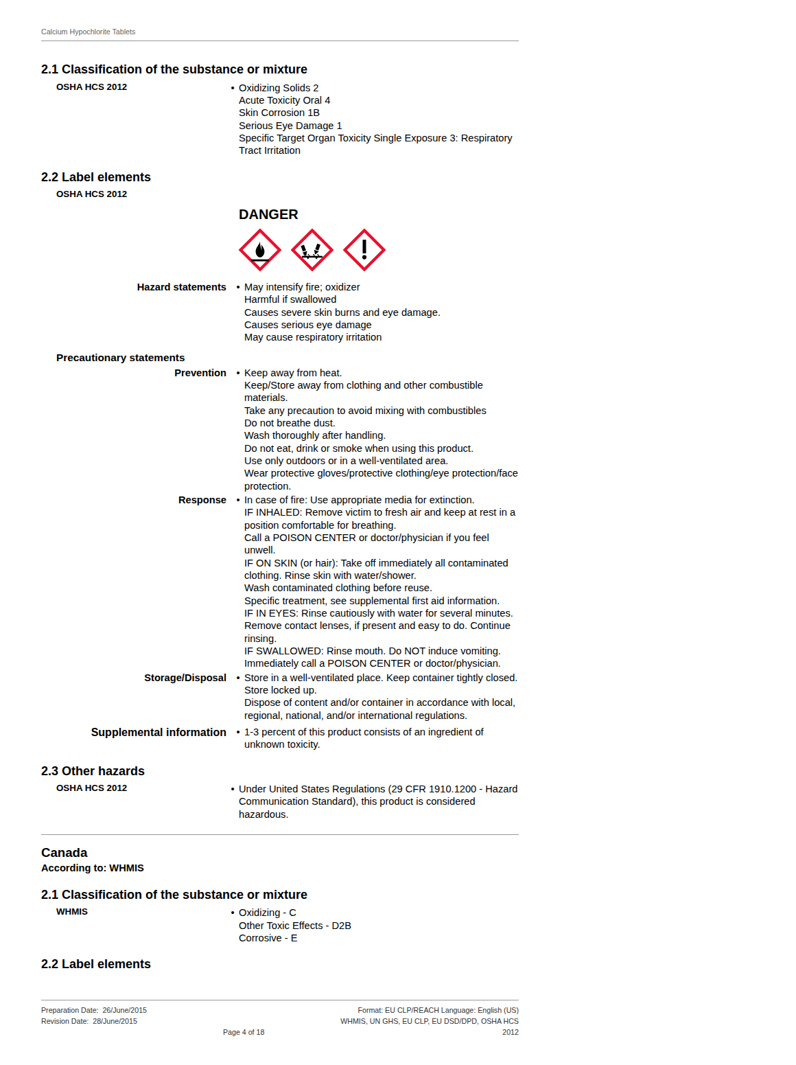Calcium Hypochlorite Tablets
2.1 Classification of the substance or mixture
OSHA HCS 2012
•
Oxidizing Solids 2
Acute Toxicity Oral 4
Skin Corrosion 1B
Serious Eye Damage 1
Specific Target Organ Toxicity Single Exposure 3: Respiratory Tract Irritation
2.2 Label elements
OSHA HCS 2012
DANGER
Hazard statements
•
May intensify fire; oxidizer
Harmful if swallowed
Causes severe skin burns and eye damage.
Causes serious eye damage
May cause respiratory irritation
Precautionary statements
Prevention
•
Keep away from heat.
Keep/Store away from clothing and other combustible materials.
Take any precaution to avoid mixing with combustibles
Do not breathe dust.
Wash thoroughly after handling.
Do not eat, drink or smoke when using this product.
Use only outdoors or in a well-ventilated area.
Wear protective gloves/protective clothing/eye protection/face protection.
Response
•
In case of fire: Use appropriate media for extinction.
IF INHALED: Remove victim to fresh air and keep at rest in a position comfortable for breathing.
Call a POISON CENTER or doctor/physician if you feel unwell.
IF ON SKIN (or hair): Take off immediately all contaminated clothing. Rinse skin with water/shower.
Wash contaminated clothing before reuse.
Specific treatment, see supplemental first aid information.
IF IN EYES: Rinse cautiously with water for several minutes. Remove contact lenses, if present and easy to do. Continue rinsing.
IF SWALLOWED: Rinse mouth. Do NOT induce vomiting.
Immediately call a POISON CENTER or doctor/physician.
Storage/Disposal
•
Store in a well-ventilated place. Keep container tightly closed.
Store locked up.
Dispose of content and/or container in accordance with local, regional, national, and/or international regulations.
Supplemental information
•
1-3 percent of this product consists of an ingredient of unknown toxicity.
2.3 Other hazards
OSHA HCS 2012
•
Under United States Regulations (29 CFR 1910.1200 - Hazard Communication Standard), this product is considered hazardous.
Canada
According to: WHMIS
2.1 Classification of the substance or mixture
WHMIS
•
Oxidizing - C
Other Toxic Effects - D2B
Corrosive - E
2.2 Label elements
Preparation Date: 26/June/2015
Revision Date: 28/June/2015
Page 4 of 18
Format: EU CLP/REACH Language: English (US)
WHMIS, UN GHS, EU CLP, EU DSD/DPD, OSHA HCS
2012